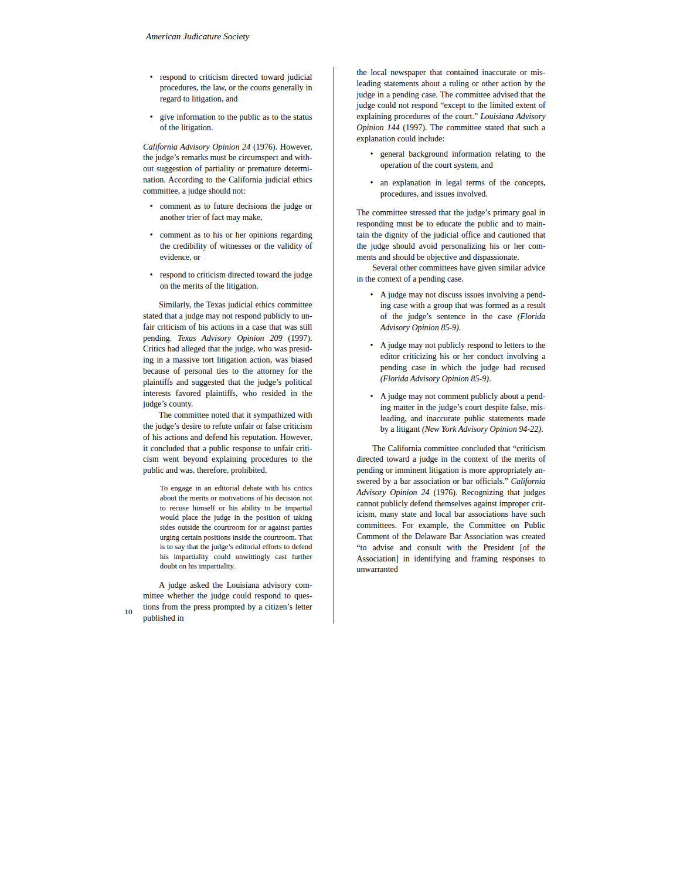American Judicature Society
respond to criticism directed toward judicial procedures, the law, or the courts generally in regard to litigation, and
give information to the public as to the status of the litigation.
California Advisory Opinion 24 (1976). However, the judge’s remarks must be circumspect and without suggestion of partiality or premature determination. According to the California judicial ethics committee, a judge should not:
comment as to future decisions the judge or another trier of fact may make,
comment as to his or her opinions regarding the credibility of witnesses or the validity of evidence, or
respond to criticism directed toward the judge on the merits of the litigation.
Similarly, the Texas judicial ethics committee stated that a judge may not respond publicly to unfair criticism of his actions in a case that was still pending. Texas Advisory Opinion 209 (1997). Critics had alleged that the judge, who was presiding in a massive tort litigation action, was biased because of personal ties to the attorney for the plaintiffs and suggested that the judge’s political interests favored plaintiffs, who resided in the judge’s county.
The committee noted that it sympathized with the judge’s desire to refute unfair or false criticism of his actions and defend his reputation. However, it concluded that a public response to unfair criticism went beyond explaining procedures to the public and was, therefore, prohibited.
To engage in an editorial debate with his critics about the merits or motivations of his decision not to recuse himself or his ability to be impartial would place the judge in the position of taking sides outside the courtroom for or against parties urging certain positions inside the courtroom. That is to say that the judge’s editorial efforts to defend his impartiality could unwittingly cast further doubt on his impartiality.
A judge asked the Louisiana advisory committee whether the judge could respond to questions from the press prompted by a citizen’s letter published in
the local newspaper that contained inaccurate or misleading statements about a ruling or other action by the judge in a pending case. The committee advised that the judge could not respond “except to the limited extent of explaining procedures of the court.” Louisiana Advisory Opinion 144 (1997). The committee stated that such a explanation could include:
general background information relating to the operation of the court system, and
an explanation in legal terms of the concepts, procedures, and issues involved.
The committee stressed that the judge’s primary goal in responding must be to educate the public and to maintain the dignity of the judicial office and cautioned that the judge should avoid personalizing his or her comments and should be objective and dispassionate.
Several other committees have given similar advice in the context of a pending case.
A judge may not discuss issues involving a pending case with a group that was formed as a result of the judge’s sentence in the case (Florida Advisory Opinion 85-9).
A judge may not publicly respond to letters to the editor criticizing his or her conduct involving a pending case in which the judge had recused (Florida Advisory Opinion 85-9).
A judge may not comment publicly about a pending matter in the judge’s court despite false, misleading, and inaccurate public statements made by a litigant (New York Advisory Opinion 94-22).
The California committee concluded that “criticism directed toward a judge in the context of the merits of pending or imminent litigation is more appropriately answered by a bar association or bar officials.” California Advisory Opinion 24 (1976). Recognizing that judges cannot publicly defend themselves against improper criticism, many state and local bar associations have such committees. For example, the Committee on Public Comment of the Delaware Bar Association was created “to advise and consult with the President [of the Association] in identifying and framing responses to unwarranted
10